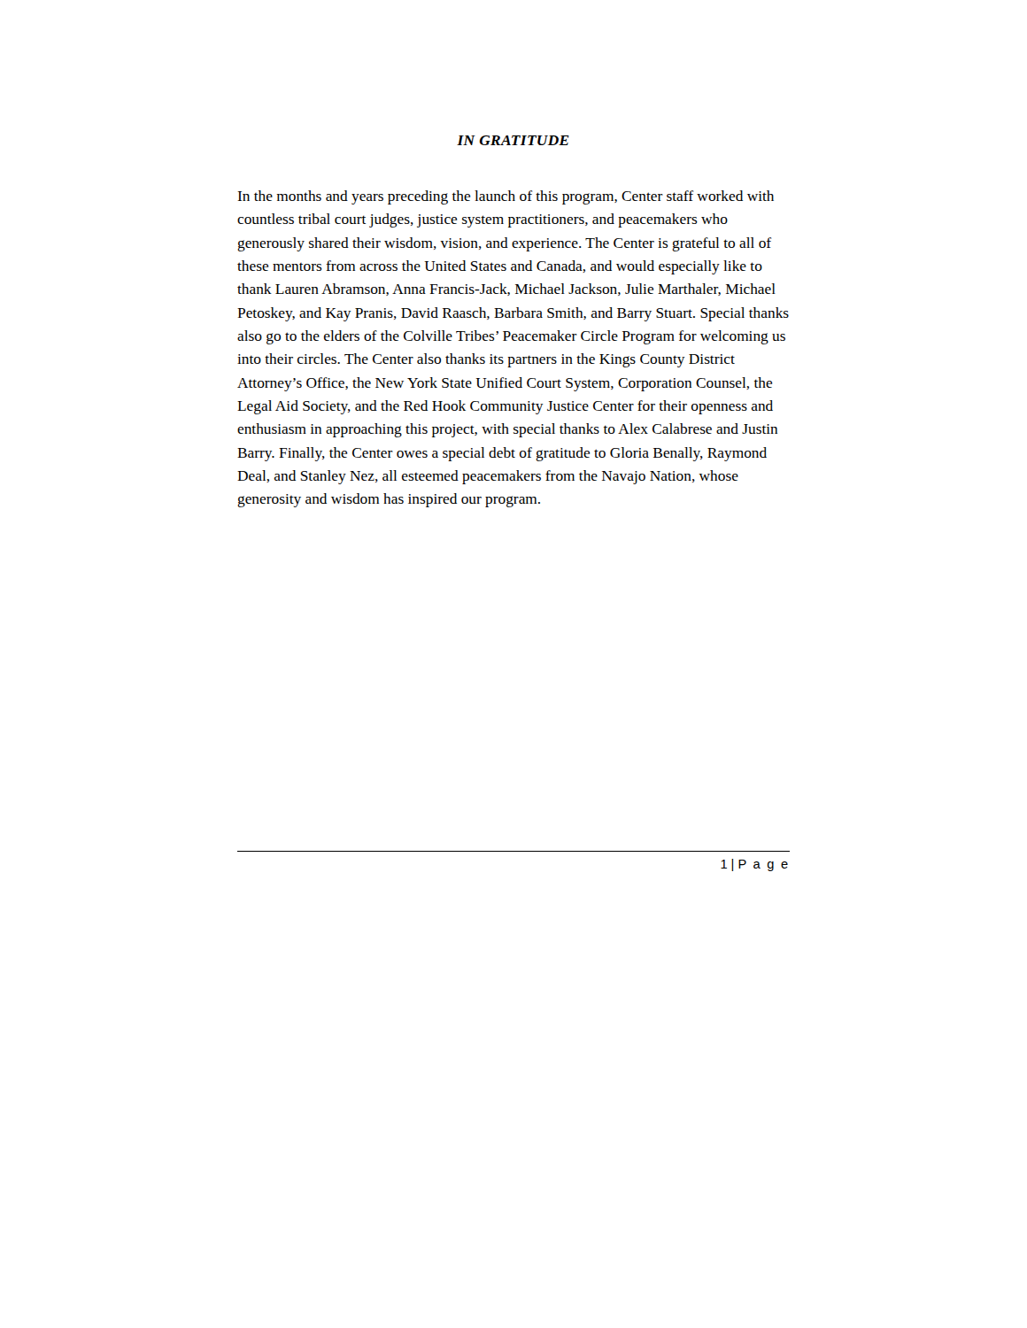IN GRATITUDE
In the months and years preceding the launch of this program, Center staff worked with countless tribal court judges, justice system practitioners, and peacemakers who generously shared their wisdom, vision, and experience. The Center is grateful to all of these mentors from across the United States and Canada, and would especially like to thank Lauren Abramson, Anna Francis-Jack, Michael Jackson, Julie Marthaler, Michael Petoskey, and Kay Pranis, David Raasch, Barbara Smith, and Barry Stuart. Special thanks also go to the elders of the Colville Tribes’ Peacemaker Circle Program for welcoming us into their circles. The Center also thanks its partners in the Kings County District Attorney’s Office, the New York State Unified Court System, Corporation Counsel, the Legal Aid Society, and the Red Hook Community Justice Center for their openness and enthusiasm in approaching this project, with special thanks to Alex Calabrese and Justin Barry. Finally, the Center owes a special debt of gratitude to Gloria Benally, Raymond Deal, and Stanley Nez, all esteemed peacemakers from the Navajo Nation, whose generosity and wisdom has inspired our program.
1 | P a g e